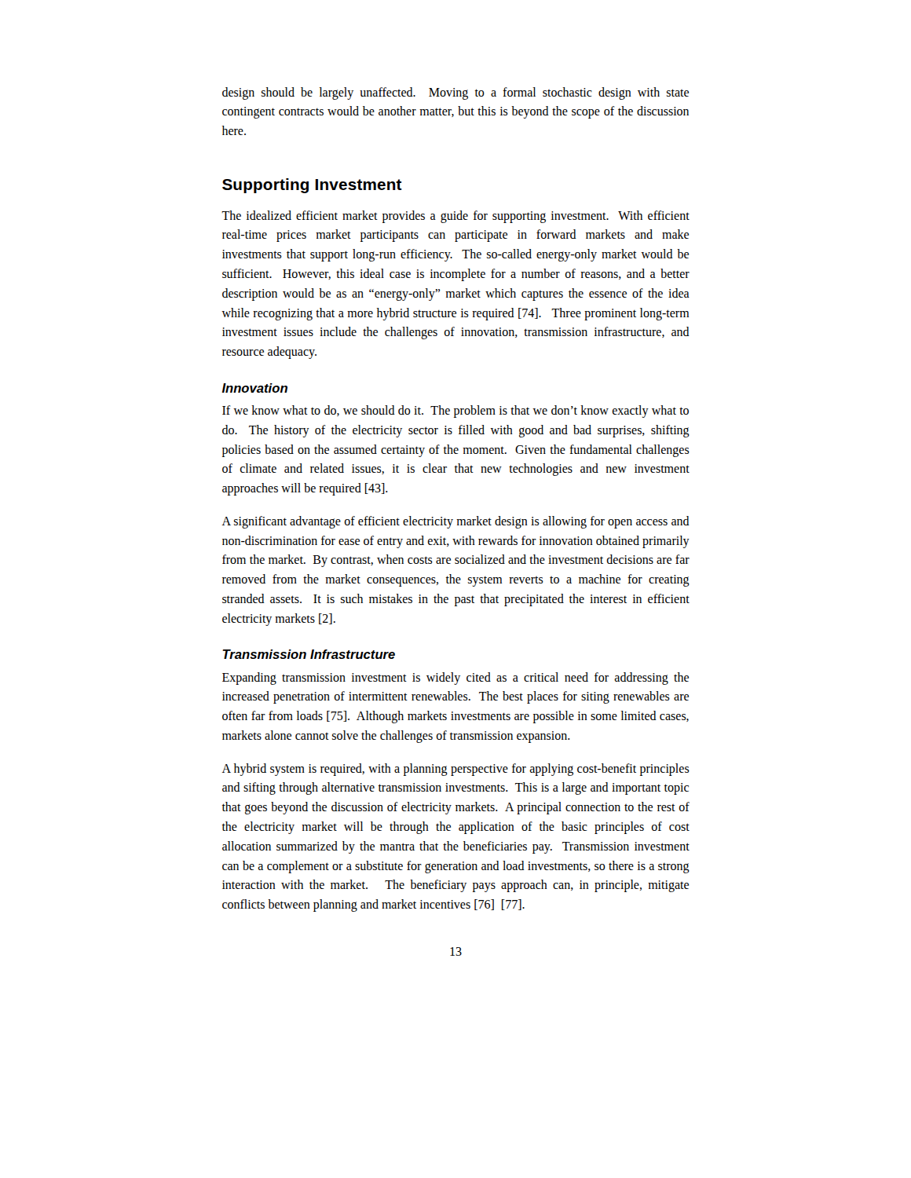design should be largely unaffected. Moving to a formal stochastic design with state contingent contracts would be another matter, but this is beyond the scope of the discussion here.
Supporting Investment
The idealized efficient market provides a guide for supporting investment. With efficient real-time prices market participants can participate in forward markets and make investments that support long-run efficiency. The so-called energy-only market would be sufficient. However, this ideal case is incomplete for a number of reasons, and a better description would be as an “energy-only” market which captures the essence of the idea while recognizing that a more hybrid structure is required [74]. Three prominent long-term investment issues include the challenges of innovation, transmission infrastructure, and resource adequacy.
Innovation
If we know what to do, we should do it. The problem is that we don’t know exactly what to do. The history of the electricity sector is filled with good and bad surprises, shifting policies based on the assumed certainty of the moment. Given the fundamental challenges of climate and related issues, it is clear that new technologies and new investment approaches will be required [43].
A significant advantage of efficient electricity market design is allowing for open access and non-discrimination for ease of entry and exit, with rewards for innovation obtained primarily from the market. By contrast, when costs are socialized and the investment decisions are far removed from the market consequences, the system reverts to a machine for creating stranded assets. It is such mistakes in the past that precipitated the interest in efficient electricity markets [2].
Transmission Infrastructure
Expanding transmission investment is widely cited as a critical need for addressing the increased penetration of intermittent renewables. The best places for siting renewables are often far from loads [75]. Although markets investments are possible in some limited cases, markets alone cannot solve the challenges of transmission expansion.
A hybrid system is required, with a planning perspective for applying cost-benefit principles and sifting through alternative transmission investments. This is a large and important topic that goes beyond the discussion of electricity markets. A principal connection to the rest of the electricity market will be through the application of the basic principles of cost allocation summarized by the mantra that the beneficiaries pay. Transmission investment can be a complement or a substitute for generation and load investments, so there is a strong interaction with the market. The beneficiary pays approach can, in principle, mitigate conflicts between planning and market incentives [76] [77].
13